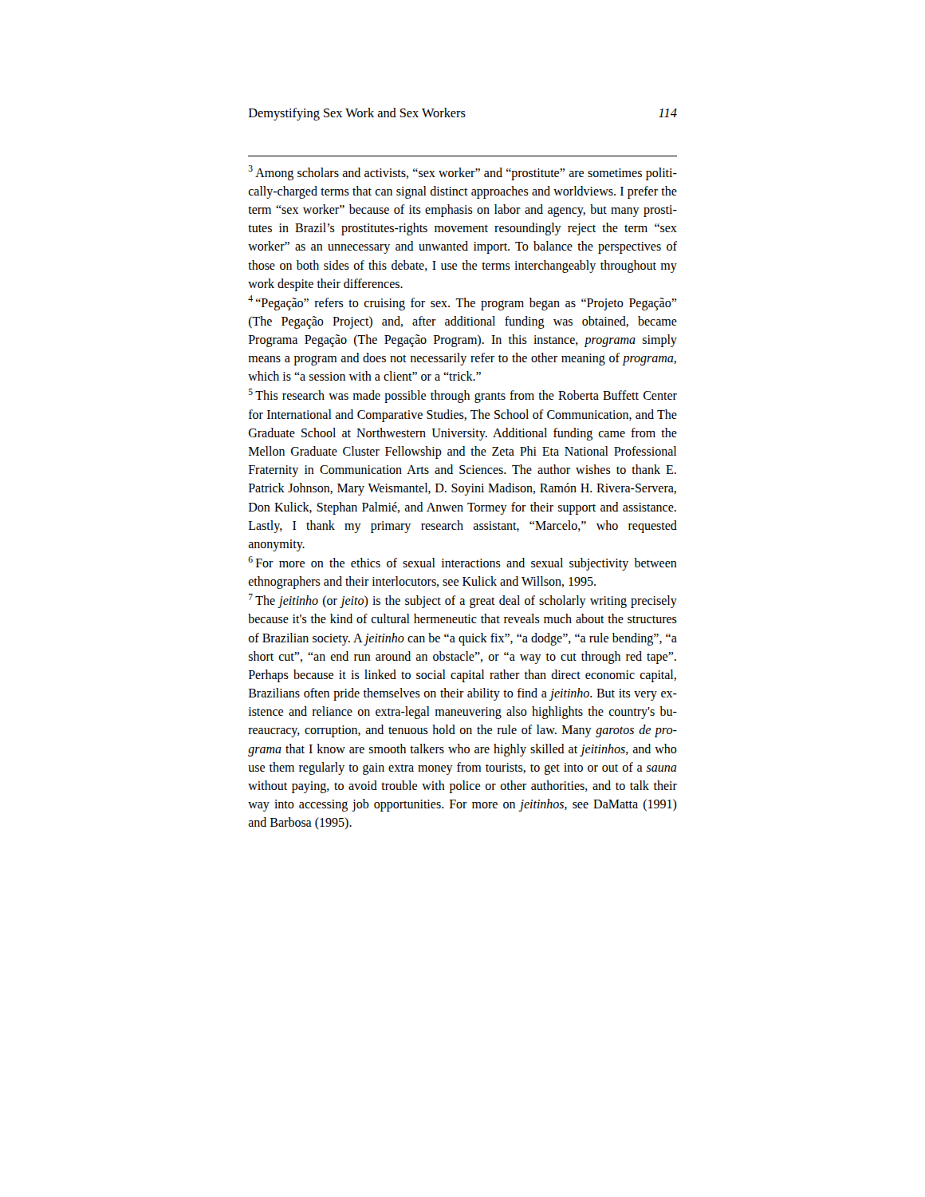Demystifying Sex Work and Sex Workers 114
3 Among scholars and activists, “sex worker” and “prostitute” are sometimes politically-charged terms that can signal distinct approaches and worldviews. I prefer the term “sex worker” because of its emphasis on labor and agency, but many prostitutes in Brazil’s prostitutes-rights movement resoundingly reject the term “sex worker” as an unnecessary and unwanted import. To balance the perspectives of those on both sides of this debate, I use the terms interchangeably throughout my work despite their differences.
4“Pegação” refers to cruising for sex. The program began as “Projeto Pegação” (The Pegação Project) and, after additional funding was obtained, became Programa Pegação (The Pegação Program). In this instance, programa simply means a program and does not necessarily refer to the other meaning of programa, which is “a session with a client” or a “trick.”
5 This research was made possible through grants from the Roberta Buffett Center for International and Comparative Studies, The School of Communication, and The Graduate School at Northwestern University. Additional funding came from the Mellon Graduate Cluster Fellowship and the Zeta Phi Eta National Professional Fraternity in Communication Arts and Sciences. The author wishes to thank E. Patrick Johnson, Mary Weismantel, D. Soyini Madison, Ramón H. Rivera-Servera, Don Kulick, Stephan Palmié, and Anwen Tormey for their support and assistance. Lastly, I thank my primary research assistant, “Marcelo,” who requested anonymity.
6 For more on the ethics of sexual interactions and sexual subjectivity between ethnographers and their interlocutors, see Kulick and Willson, 1995.
7 The jeitinho (or jeito) is the subject of a great deal of scholarly writing precisely because it's the kind of cultural hermeneutic that reveals much about the structures of Brazilian society. A jeitinho can be “a quick fix”, “a dodge”, “a rule bending”, “a short cut”, “an end run around an obstacle”, or “a way to cut through red tape”. Perhaps because it is linked to social capital rather than direct economic capital, Brazilians often pride themselves on their ability to find a jeitinho. But its very existence and reliance on extra-legal maneuvering also highlights the country's bureaucracy, corruption, and tenuous hold on the rule of law. Many garotos de programa that I know are smooth talkers who are highly skilled at jeitinhos, and who use them regularly to gain extra money from tourists, to get into or out of a sauna without paying, to avoid trouble with police or other authorities, and to talk their way into accessing job opportunities. For more on jeitinhos, see DaMatta (1991) and Barbosa (1995).